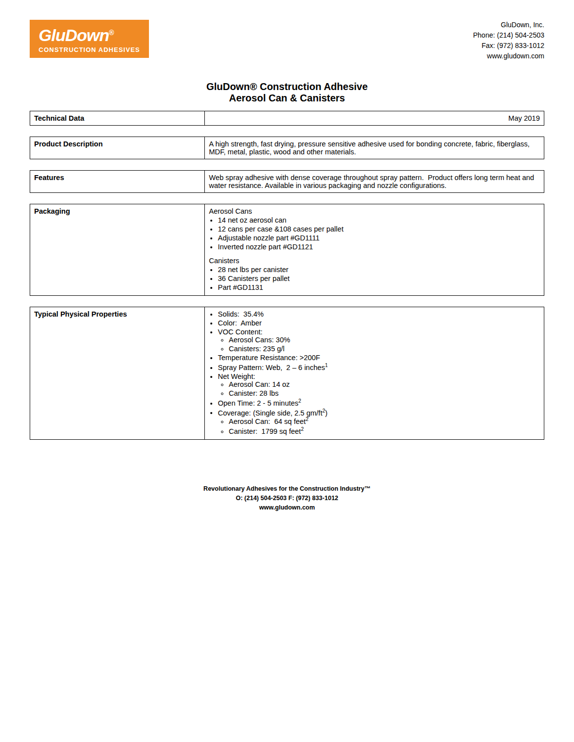GluDown®
CONSTRUCTION ADHESIVES
GluDown, Inc.
Phone: (214) 504-2503
Fax: (972) 833-1012
www.gludown.com
GluDown® Construction Adhesive
Aerosol Can & Canisters
| Technical Data | May 2019 |
| Product Description | A high strength, fast drying, pressure sensitive adhesive used for bonding concrete, fabric, fiberglass, MDF, metal, plastic, wood and other materials. |
| Features | Web spray adhesive with dense coverage throughout spray pattern. Product offers long term heat and water resistance. Available in various packaging and nozzle configurations. |
| Packaging | Aerosol Cans 14 net oz aerosol can 12 cans per case &108 cases per pallet Adjustable nozzle part #GD1111 Inverted nozzle part #GD1121 Canisters 28 net lbs per canister 36 Canisters per pallet Part #GD1131 |
| Typical Physical Properties | Solids: 35.4% Color: Amber VOC Content: Aerosol Cans: 30% Canisters: 235 g/l Temperature Resistance: >200F Spray Pattern: Web, 2 – 6 inches 1 Net Weight: Aerosol Can: 14 oz Canister: 28 lbs Open Time: 2 - 5 minutes 2 Coverage: (Single side, 2.5 gm/ft 2 ) Aerosol Can: 64 sq feet 2 Canister: 1799 sq feet 2 |
Revolutionary Adhesives for the Construction Industry™
O: (214) 504-2503 F: (972) 833-1012
www.gludown.com